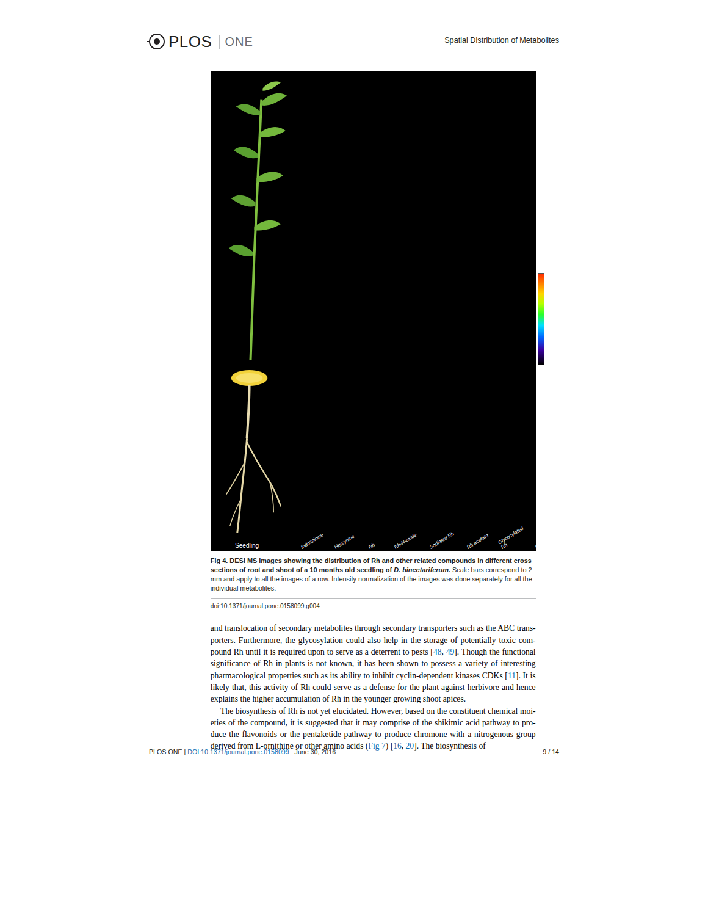PLOS
ONE
Spatial Distribution of Metabolites
Indospicine Hercynine Rh Rh-N-oxide Sodiated Rh Rh acetate Glycosylated
Rh Rh dimer Rh trimer
Seedling
Fig 4. DESI MS images showing the distribution of Rh and other related compounds in different cross sections of root and shoot of a 10 months old seedling of D. binectariferum. Scale bars correspond to 2 mm and apply to all the images of a row. Intensity normalization of the images was done separately for all the individual metabolites.
doi:10.1371/journal.pone.0158099.g004
and translocation of secondary metabolites through secondary transporters such as the ABC transporters. Furthermore, the glycosylation could also help in the storage of potentially toxic compound Rh until it is required upon to serve as a deterrent to pests [48, 49]. Though the functional significance of Rh in plants is not known, it has been shown to possess a variety of interesting pharmacological properties such as its ability to inhibit cyclin-dependent kinases CDKs [11]. It is likely that, this activity of Rh could serve as a defense for the plant against herbivore and hence explains the higher accumulation of Rh in the younger growing shoot apices.
The biosynthesis of Rh is not yet elucidated. However, based on the constituent chemical moieties of the compound, it is suggested that it may comprise of the shikimic acid pathway to produce the flavonoids or the pentaketide pathway to produce chromone with a nitrogenous group derived from L-ornithine or other amino acids (Fig 7) [16, 20]. The biosynthesis of
PLOS ONE | DOI:10.1371/journal.pone.0158099 June 30, 2016
9 / 14